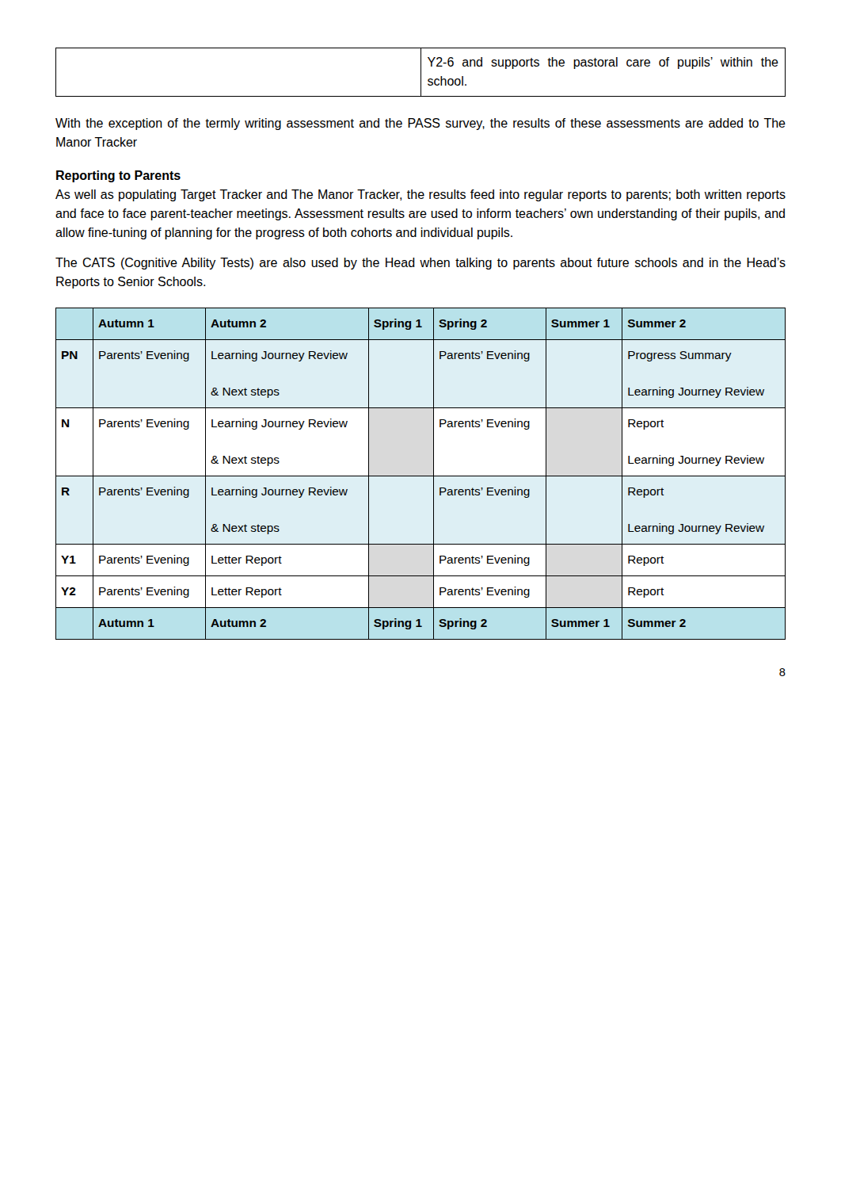| | Y2-6 and supports the pastoral care of pupils’ within the school. |
With the exception of the termly writing assessment and the PASS survey, the results of these assessments are added to The Manor Tracker
Reporting to Parents
As well as populating Target Tracker and The Manor Tracker, the results feed into regular reports to parents; both written reports and face to face parent-teacher meetings. Assessment results are used to inform teachers’ own understanding of their pupils, and allow fine-tuning of planning for the progress of both cohorts and individual pupils.
The CATS (Cognitive Ability Tests) are also used by the Head when talking to parents about future schools and in the Head’s Reports to Senior Schools.
| | Autumn 1 | Autumn 2 | Spring 1 | Spring 2 | Summer 1 | Summer 2 |
| --- | --- | --- | --- | --- | --- | --- |
| PN | Parents’ Evening | Learning Journey Review & Next steps | | Parents’ Evening | | Progress Summary Learning Journey Review |
| N | Parents’ Evening | Learning Journey Review & Next steps | | Parents’ Evening | | Report Learning Journey Review |
| R | Parents’ Evening | Learning Journey Review & Next steps | | Parents’ Evening | | Report Learning Journey Review |
| Y1 | Parents’ Evening | Letter Report | | Parents’ Evening | | Report |
| Y2 | Parents’ Evening | Letter Report | | Parents’ Evening | | Report |
| | Autumn 1 | Autumn 2 | Spring 1 | Spring 2 | Summer 1 | Summer 2 |
8